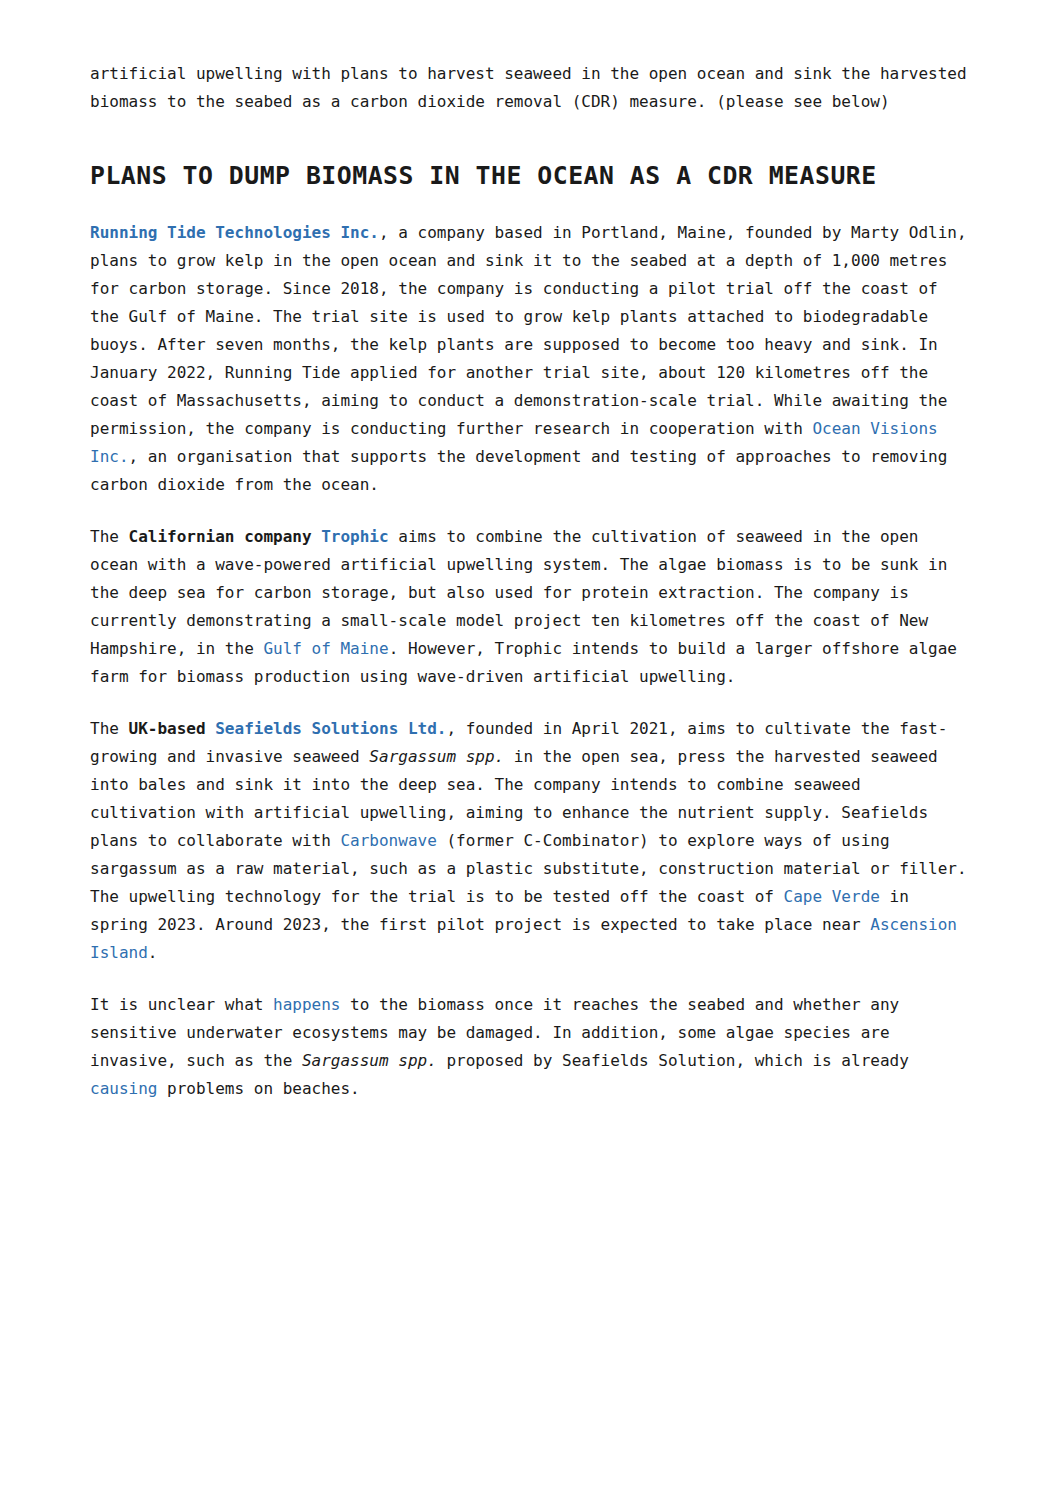artificial upwelling with plans to harvest seaweed in the open ocean and sink the harvested biomass to the seabed as a carbon dioxide removal (CDR) measure. (please see below)
Plans to dump biomass in the ocean as a CDR measure
Running Tide Technologies Inc., a company based in Portland, Maine, founded by Marty Odlin, plans to grow kelp in the open ocean and sink it to the seabed at a depth of 1,000 metres for carbon storage. Since 2018, the company is conducting a pilot trial off the coast of the Gulf of Maine. The trial site is used to grow kelp plants attached to biodegradable buoys. After seven months, the kelp plants are supposed to become too heavy and sink. In January 2022, Running Tide applied for another trial site, about 120 kilometres off the coast of Massachusetts, aiming to conduct a demonstration-scale trial. While awaiting the permission, the company is conducting further research in cooperation with Ocean Visions Inc., an organisation that supports the development and testing of approaches to removing carbon dioxide from the ocean.
The Californian company Trophic aims to combine the cultivation of seaweed in the open ocean with a wave-powered artificial upwelling system. The algae biomass is to be sunk in the deep sea for carbon storage, but also used for protein extraction. The company is currently demonstrating a small-scale model project ten kilometres off the coast of New Hampshire, in the Gulf of Maine. However, Trophic intends to build a larger offshore algae farm for biomass production using wave-driven artificial upwelling.
The UK-based Seafields Solutions Ltd., founded in April 2021, aims to cultivate the fast-growing and invasive seaweed Sargassum spp. in the open sea, press the harvested seaweed into bales and sink it into the deep sea. The company intends to combine seaweed cultivation with artificial upwelling, aiming to enhance the nutrient supply. Seafields plans to collaborate with Carbonwave (former C-Combinator) to explore ways of using sargassum as a raw material, such as a plastic substitute, construction material or filler. The upwelling technology for the trial is to be tested off the coast of Cape Verde in spring 2023. Around 2023, the first pilot project is expected to take place near Ascension Island.
It is unclear what happens to the biomass once it reaches the seabed and whether any sensitive underwater ecosystems may be damaged. In addition, some algae species are invasive, such as the Sargassum spp. proposed by Seafields Solution, which is already causing problems on beaches.